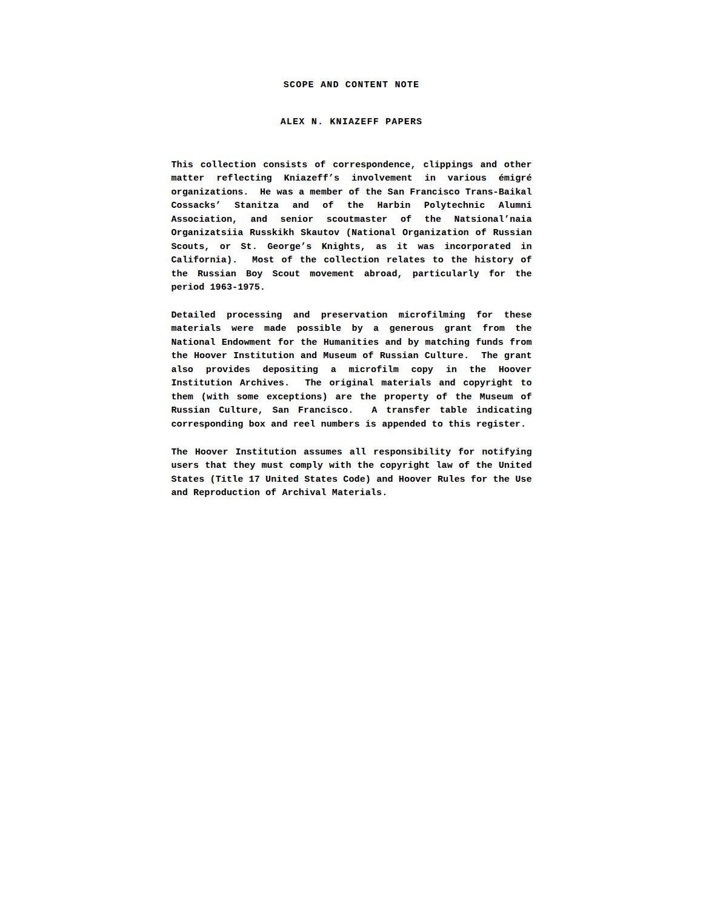SCOPE AND CONTENT NOTE
ALEX N. KNIAZEFF PAPERS
This collection consists of correspondence, clippings and other matter reflecting Kniazeff’s involvement in various émigré organizations. He was a member of the San Francisco Trans-Baikal Cossacks’ Stanitza and of the Harbin Polytechnic Alumni Association, and senior scoutmaster of the Natsional’naia Organizatsiia Russkikh Skautov (National Organization of Russian Scouts, or St. George’s Knights, as it was incorporated in California). Most of the collection relates to the history of the Russian Boy Scout movement abroad, particularly for the period 1963-1975.
Detailed processing and preservation microfilming for these materials were made possible by a generous grant from the National Endowment for the Humanities and by matching funds from the Hoover Institution and Museum of Russian Culture. The grant also provides depositing a microfilm copy in the Hoover Institution Archives. The original materials and copyright to them (with some exceptions) are the property of the Museum of Russian Culture, San Francisco. A transfer table indicating corresponding box and reel numbers is appended to this register.
The Hoover Institution assumes all responsibility for notifying users that they must comply with the copyright law of the United States (Title 17 United States Code) and Hoover Rules for the Use and Reproduction of Archival Materials.